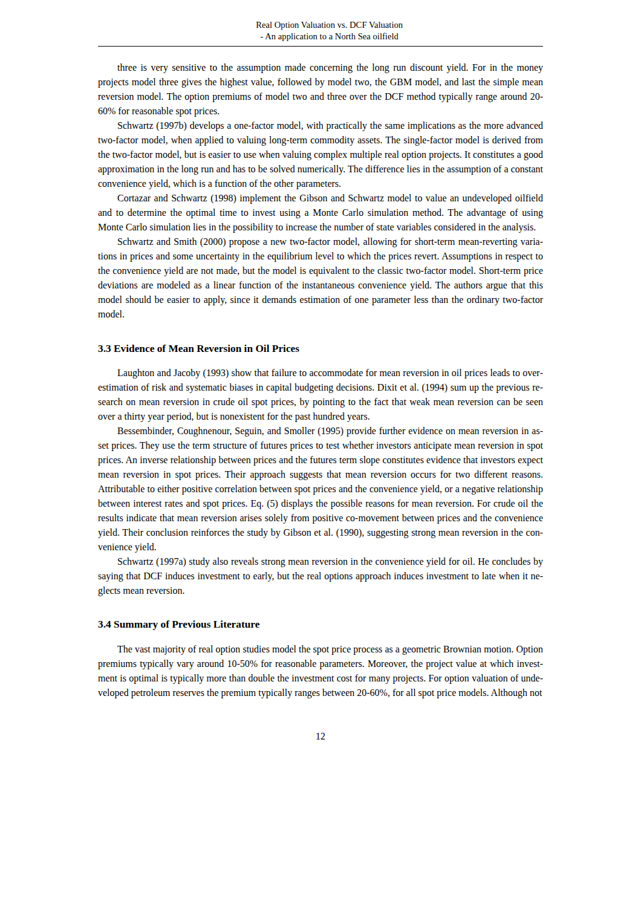Real Option Valuation vs. DCF Valuation
- An application to a North Sea oilfield
three is very sensitive to the assumption made concerning the long run discount yield. For in the money projects model three gives the highest value, followed by model two, the GBM model, and last the simple mean reversion model. The option premiums of model two and three over the DCF method typically range around 20-60% for reasonable spot prices.
Schwartz (1997b) develops a one-factor model, with practically the same implications as the more advanced two-factor model, when applied to valuing long-term commodity assets. The single-factor model is derived from the two-factor model, but is easier to use when valuing complex multiple real option projects. It constitutes a good approximation in the long run and has to be solved numerically. The difference lies in the assumption of a constant convenience yield, which is a function of the other parameters.
Cortazar and Schwartz (1998) implement the Gibson and Schwartz model to value an undeveloped oilfield and to determine the optimal time to invest using a Monte Carlo simulation method. The advantage of using Monte Carlo simulation lies in the possibility to increase the number of state variables considered in the analysis.
Schwartz and Smith (2000) propose a new two-factor model, allowing for short-term mean-reverting variations in prices and some uncertainty in the equilibrium level to which the prices revert. Assumptions in respect to the convenience yield are not made, but the model is equivalent to the classic two-factor model. Short-term price deviations are modeled as a linear function of the instantaneous convenience yield. The authors argue that this model should be easier to apply, since it demands estimation of one parameter less than the ordinary two-factor model.
3.3 Evidence of Mean Reversion in Oil Prices
Laughton and Jacoby (1993) show that failure to accommodate for mean reversion in oil prices leads to overestimation of risk and systematic biases in capital budgeting decisions. Dixit et al. (1994) sum up the previous research on mean reversion in crude oil spot prices, by pointing to the fact that weak mean reversion can be seen over a thirty year period, but is nonexistent for the past hundred years.
Bessembinder, Coughnenour, Seguin, and Smoller (1995) provide further evidence on mean reversion in asset prices. They use the term structure of futures prices to test whether investors anticipate mean reversion in spot prices. An inverse relationship between prices and the futures term slope constitutes evidence that investors expect mean reversion in spot prices. Their approach suggests that mean reversion occurs for two different reasons. Attributable to either positive correlation between spot prices and the convenience yield, or a negative relationship between interest rates and spot prices. Eq. (5) displays the possible reasons for mean reversion. For crude oil the results indicate that mean reversion arises solely from positive co-movement between prices and the convenience yield. Their conclusion reinforces the study by Gibson et al. (1990), suggesting strong mean reversion in the convenience yield.
Schwartz (1997a) study also reveals strong mean reversion in the convenience yield for oil. He concludes by saying that DCF induces investment to early, but the real options approach induces investment to late when it neglects mean reversion.
3.4 Summary of Previous Literature
The vast majority of real option studies model the spot price process as a geometric Brownian motion. Option premiums typically vary around 10-50% for reasonable parameters. Moreover, the project value at which investment is optimal is typically more than double the investment cost for many projects. For option valuation of undeveloped petroleum reserves the premium typically ranges between 20-60%, for all spot price models. Although not
12